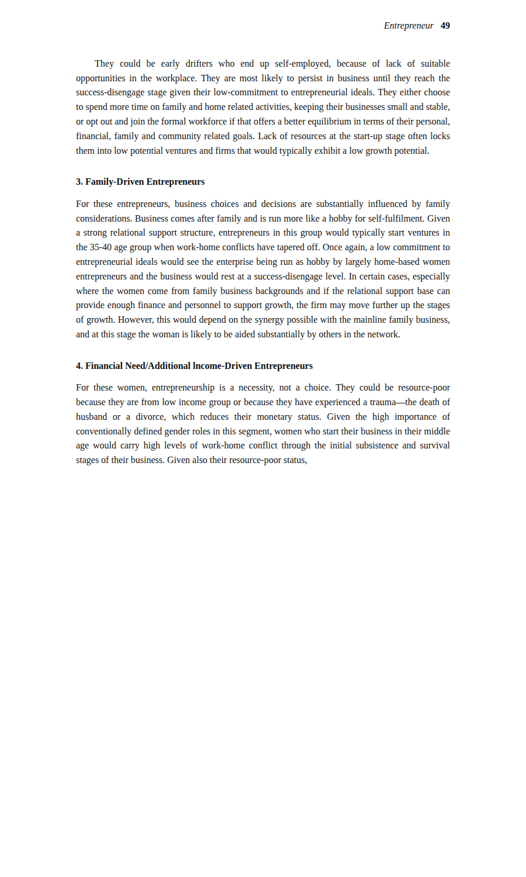Entrepreneur 49
They could be early drifters who end up self-employed, because of lack of suitable opportunities in the workplace. They are most likely to persist in business until they reach the success-disengage stage given their low-commitment to entrepreneurial ideals. They either choose to spend more time on family and home related activities, keeping their businesses small and stable, or opt out and join the formal workforce if that offers a better equilibrium in terms of their personal, financial, family and community related goals. Lack of resources at the start-up stage often locks them into low potential ventures and firms that would typically exhibit a low growth potential.
3. Family-Driven Entrepreneurs
For these entrepreneurs, business choices and decisions are substantially influenced by family considerations. Business comes after family and is run more like a hobby for self-fulfilment. Given a strong relational support structure, entrepreneurs in this group would typically start ventures in the 35-40 age group when work-home conflicts have tapered off. Once again, a low commitment to entrepreneurial ideals would see the enterprise being run as hobby by largely home-based women entrepreneurs and the business would rest at a success-disengage level. In certain cases, especially where the women come from family business backgrounds and if the relational support base can provide enough finance and personnel to support growth, the firm may move further up the stages of growth. However, this would depend on the synergy possible with the mainline family business, and at this stage the woman is likely to be aided substantially by others in the network.
4. Financial Need/Additional lncome-Driven Entrepreneurs
For these women, entrepreneurship is a necessity, not a choice. They could be resource-poor because they are from low income group or because they have experienced a trauma—the death of husband or a divorce, which reduces their monetary status. Given the high importance of conventionally defined gender roles in this segment, women who start their business in their middle age would carry high levels of work-home conflict through the initial subsistence and survival stages of their business. Given also their resource-poor status,